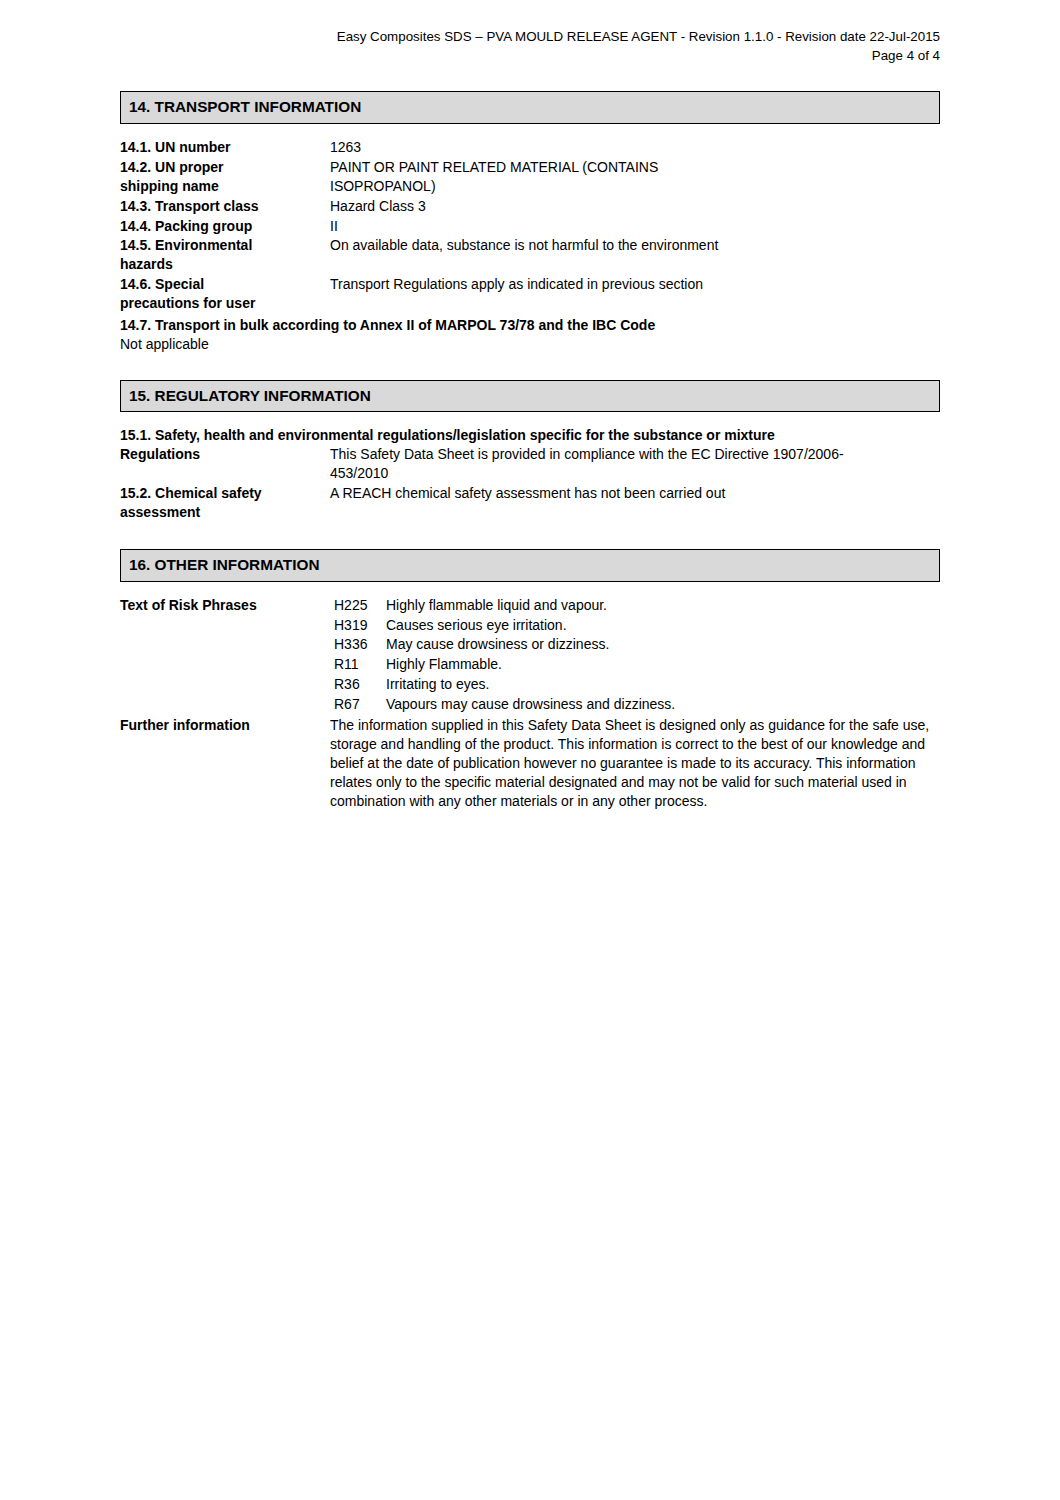Easy Composites SDS – PVA MOULD RELEASE AGENT - Revision 1.1.0 - Revision date 22-Jul-2015
Page 4 of 4
14. TRANSPORT INFORMATION
| 14.1. UN number | 1263 |
| 14.2. UN proper shipping name | PAINT OR PAINT RELATED MATERIAL (CONTAINS ISOPROPANOL) |
| 14.3. Transport class | Hazard Class 3 |
| 14.4. Packing group | II |
| 14.5. Environmental hazards | On available data, substance is not harmful to the environment |
| 14.6. Special precautions for user | Transport Regulations apply as indicated in previous section |
14.7. Transport in bulk according to Annex II of MARPOL 73/78 and the IBC Code
Not applicable
15. REGULATORY INFORMATION
15.1. Safety, health and environmental regulations/legislation specific for the substance or mixture
| Regulations | This Safety Data Sheet is provided in compliance with the EC Directive 1907/2006- 453/2010 |
| 15.2. Chemical safety assessment | A REACH chemical safety assessment has not been carried out |
16. OTHER INFORMATION
| Text of Risk Phrases | / H225 / Highly flammable liquid and vapour. / / H319 / Causes serious eye irritation. / / H336 / May cause drowsiness or dizziness. / / R11 / Highly Flammable. / / R36 / Irritating to eyes. / / R67 / Vapours may cause drowsiness and dizziness. / |
| Further information | The information supplied in this Safety Data Sheet is designed only as guidance for the safe use, storage and handling of the product. This information is correct to the best of our knowledge and belief at the date of publication however no guarantee is made to its accuracy. This information relates only to the specific material designated and may not be valid for such material used in combination with any other materials or in any other process. |